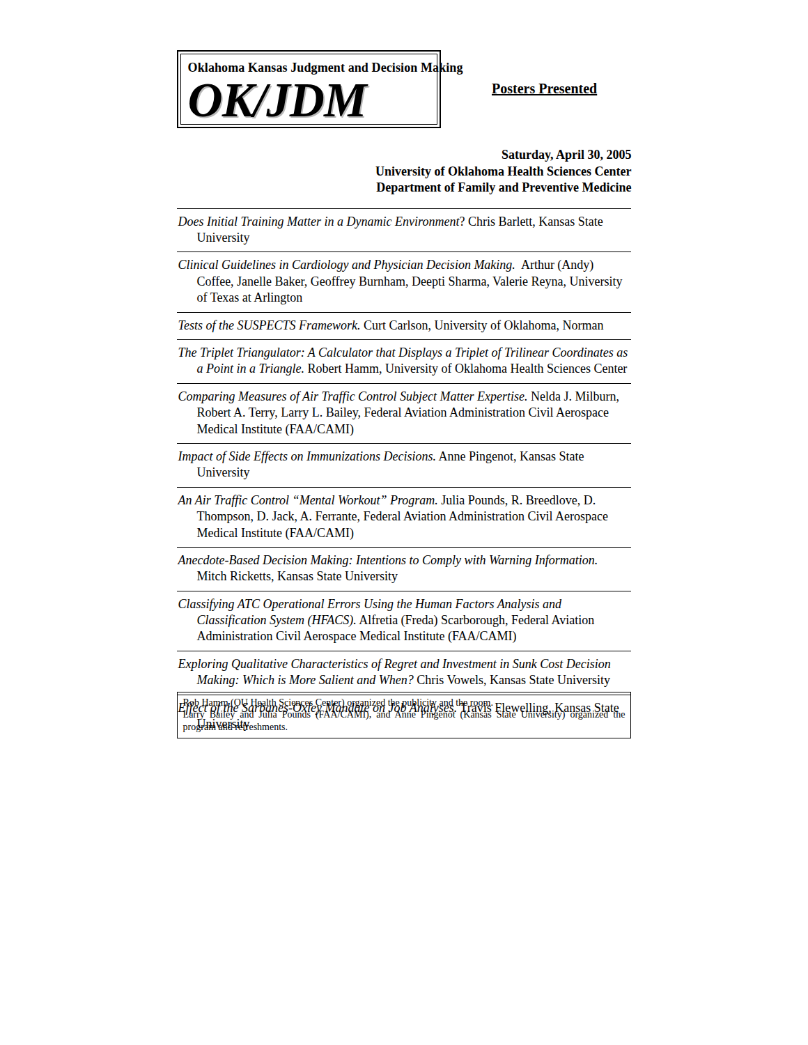Oklahoma Kansas Judgment and Decision Making
OK/JDM
Posters Presented
Saturday, April 30, 2005
University of Oklahoma Health Sciences Center
Department of Family and Preventive Medicine
Does Initial Training Matter in a Dynamic Environment? Chris Barlett, Kansas State University
Clinical Guidelines in Cardiology and Physician Decision Making. Arthur (Andy) Coffee, Janelle Baker, Geoffrey Burnham, Deepti Sharma, Valerie Reyna, University of Texas at Arlington
Tests of the SUSPECTS Framework. Curt Carlson, University of Oklahoma, Norman
The Triplet Triangulator: A Calculator that Displays a Triplet of Trilinear Coordinates as a Point in a Triangle. Robert Hamm, University of Oklahoma Health Sciences Center
Comparing Measures of Air Traffic Control Subject Matter Expertise. Nelda J. Milburn, Robert A. Terry, Larry L. Bailey, Federal Aviation Administration Civil Aerospace Medical Institute (FAA/CAMI)
Impact of Side Effects on Immunizations Decisions. Anne Pingenot, Kansas State University
An Air Traffic Control “Mental Workout” Program. Julia Pounds, R. Breedlove, D. Thompson, D. Jack, A. Ferrante, Federal Aviation Administration Civil Aerospace Medical Institute (FAA/CAMI)
Anecdote-Based Decision Making: Intentions to Comply with Warning Information. Mitch Ricketts, Kansas State University
Classifying ATC Operational Errors Using the Human Factors Analysis and Classification System (HFACS). Alfretia (Freda) Scarborough, Federal Aviation Administration Civil Aerospace Medical Institute (FAA/CAMI)
Exploring Qualitative Characteristics of Regret and Investment in Sunk Cost Decision Making: Which is More Salient and When? Chris Vowels, Kansas State University
Effect of the Sarbanes-Oxley Mandate on Job Analyses. Travis Flewelling, Kansas State University
Rob Hamm (OU Health Sciences Center) organized the publicity and the room.
Larry Bailey and Julia Pounds (FAA/CAMI), and Anne Pingenot (Kansas State University) organized the program and refreshments.